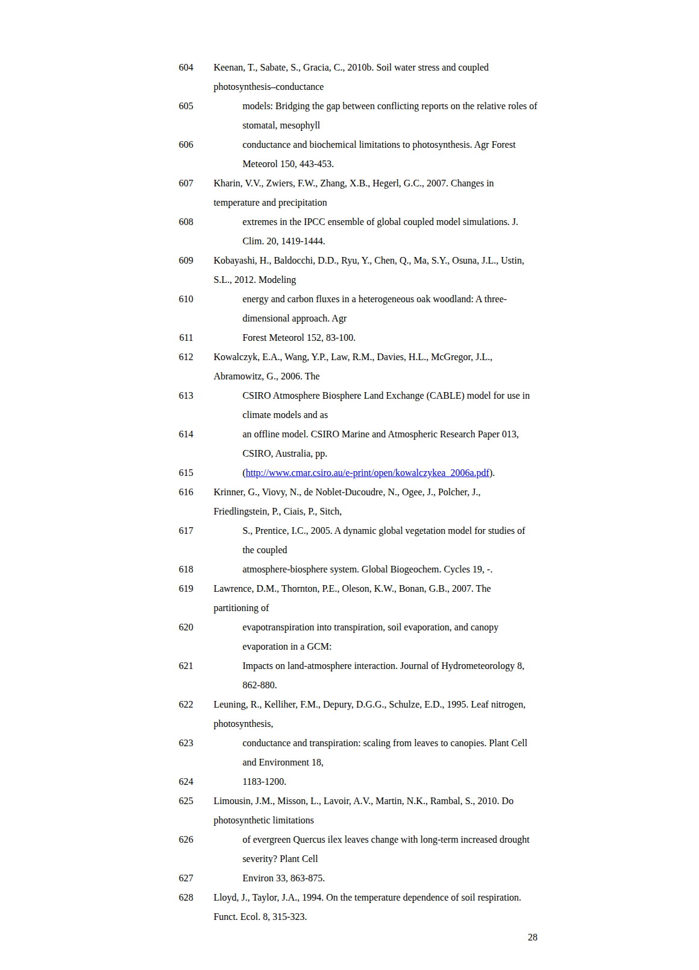Keenan, T., Sabate, S., Gracia, C., 2010b. Soil water stress and coupled photosynthesis–conductance models: Bridging the gap between conflicting reports on the relative roles of stomatal, mesophyll conductance and biochemical limitations to photosynthesis. Agr Forest Meteorol 150, 443-453.
Kharin, V.V., Zwiers, F.W., Zhang, X.B., Hegerl, G.C., 2007. Changes in temperature and precipitation extremes in the IPCC ensemble of global coupled model simulations. J. Clim. 20, 1419-1444.
Kobayashi, H., Baldocchi, D.D., Ryu, Y., Chen, Q., Ma, S.Y., Osuna, J.L., Ustin, S.L., 2012. Modeling energy and carbon fluxes in a heterogeneous oak woodland: A three-dimensional approach. Agr Forest Meteorol 152, 83-100.
Kowalczyk, E.A., Wang, Y.P., Law, R.M., Davies, H.L., McGregor, J.L., Abramowitz, G., 2006. The CSIRO Atmosphere Biosphere Land Exchange (CABLE) model for use in climate models and as an offline model. CSIRO Marine and Atmospheric Research Paper 013, CSIRO, Australia, pp. (http://www.cmar.csiro.au/e-print/open/kowalczykea_2006a.pdf).
Krinner, G., Viovy, N., de Noblet-Ducoudre, N., Ogee, J., Polcher, J., Friedlingstein, P., Ciais, P., Sitch, S., Prentice, I.C., 2005. A dynamic global vegetation model for studies of the coupled atmosphere-biosphere system. Global Biogeochem. Cycles 19, -.
Lawrence, D.M., Thornton, P.E., Oleson, K.W., Bonan, G.B., 2007. The partitioning of evapotranspiration into transpiration, soil evaporation, and canopy evaporation in a GCM: Impacts on land-atmosphere interaction. Journal of Hydrometeorology 8, 862-880.
Leuning, R., Kelliher, F.M., Depury, D.G.G., Schulze, E.D., 1995. Leaf nitrogen, photosynthesis, conductance and transpiration: scaling from leaves to canopies. Plant Cell and Environment 18, 1183-1200.
Limousin, J.M., Misson, L., Lavoir, A.V., Martin, N.K., Rambal, S., 2010. Do photosynthetic limitations of evergreen Quercus ilex leaves change with long-term increased drought severity? Plant Cell Environ 33, 863-875.
Lloyd, J., Taylor, J.A., 1994. On the temperature dependence of soil respiration. Funct. Ecol. 8, 315-323.
28